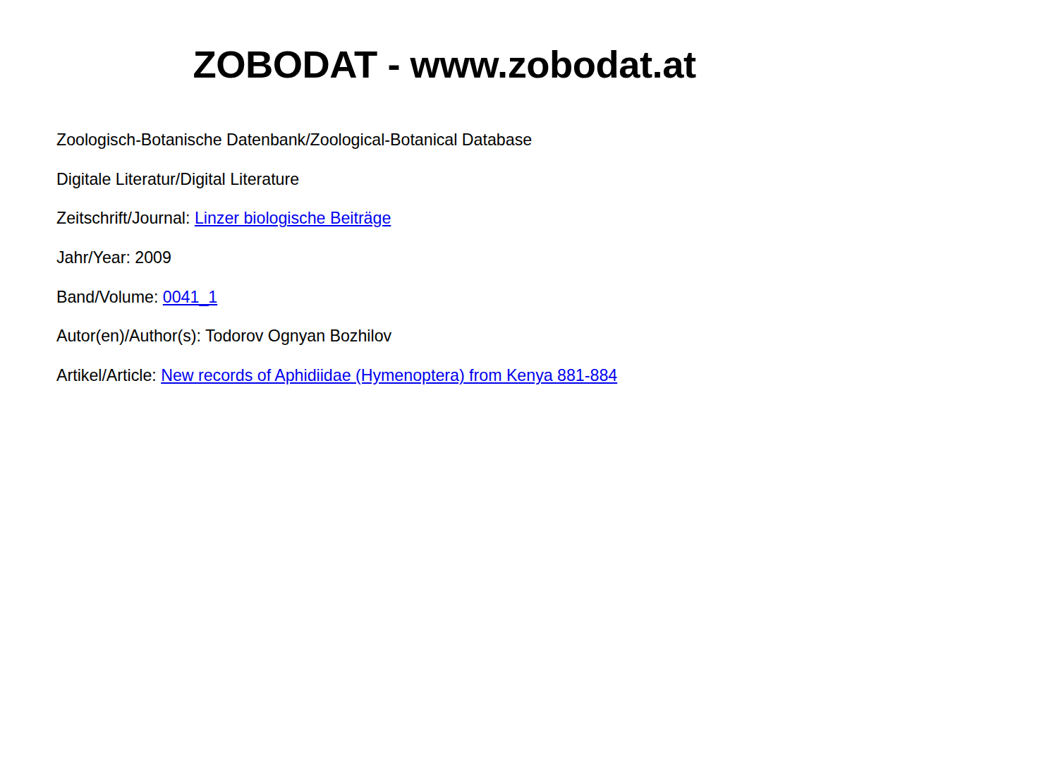ZOBODAT - www.zobodat.at
Zoologisch-Botanische Datenbank/Zoological-Botanical Database
Digitale Literatur/Digital Literature
Zeitschrift/Journal: Linzer biologische Beiträge
Jahr/Year: 2009
Band/Volume: 0041_1
Autor(en)/Author(s): Todorov Ognyan Bozhilov
Artikel/Article: New records of Aphidiidae (Hymenoptera) from Kenya 881-884